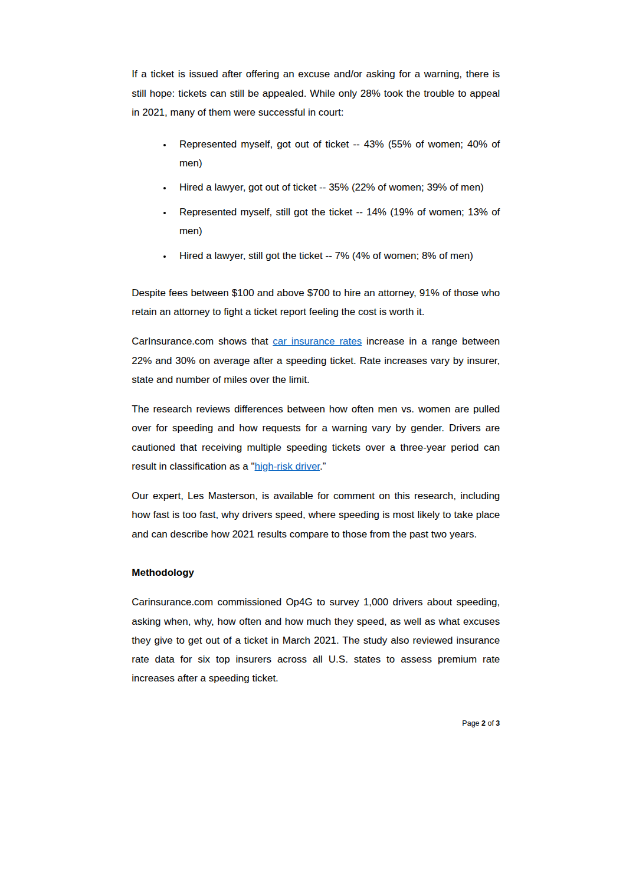If a ticket is issued after offering an excuse and/or asking for a warning, there is still hope: tickets can still be appealed. While only 28% took the trouble to appeal in 2021, many of them were successful in court:
Represented myself, got out of ticket -- 43% (55% of women; 40% of men)
Hired a lawyer, got out of ticket -- 35% (22% of women; 39% of men)
Represented myself, still got the ticket -- 14% (19% of women; 13% of men)
Hired a lawyer, still got the ticket -- 7% (4% of women; 8% of men)
Despite fees between $100 and above $700 to hire an attorney, 91% of those who retain an attorney to fight a ticket report feeling the cost is worth it.
CarInsurance.com shows that car insurance rates increase in a range between 22% and 30% on average after a speeding ticket. Rate increases vary by insurer, state and number of miles over the limit.
The research reviews differences between how often men vs. women are pulled over for speeding and how requests for a warning vary by gender. Drivers are cautioned that receiving multiple speeding tickets over a three-year period can result in classification as a "high-risk driver.”
Our expert, Les Masterson, is available for comment on this research, including how fast is too fast, why drivers speed, where speeding is most likely to take place and can describe how 2021 results compare to those from the past two years.
Methodology
Carinsurance.com commissioned Op4G to survey 1,000 drivers about speeding, asking when, why, how often and how much they speed, as well as what excuses they give to get out of a ticket in March 2021. The study also reviewed insurance rate data for six top insurers across all U.S. states to assess premium rate increases after a speeding ticket.
Page 2 of 3